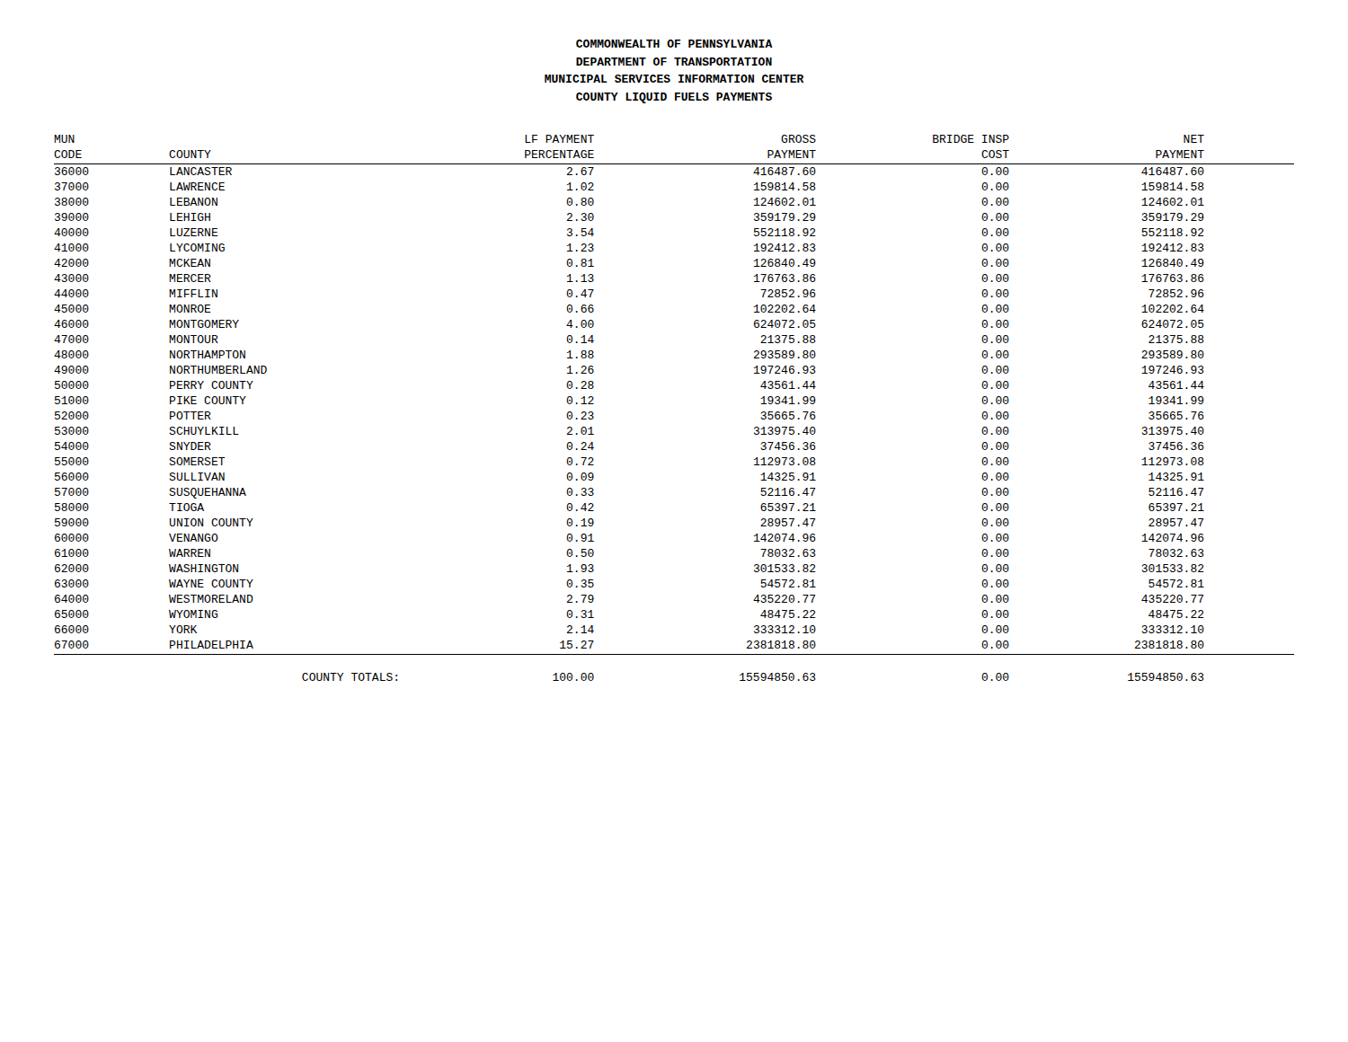COMMONWEALTH OF PENNSYLVANIA
DEPARTMENT OF TRANSPORTATION
MUNICIPAL SERVICES INFORMATION CENTER
COUNTY LIQUID FUELS PAYMENTS
| MUN | | LF PAYMENT | GROSS | BRIDGE INSP | NET | |
| --- | --- | --- | --- | --- | --- | --- |
| CODE | COUNTY | PERCENTAGE | PAYMENT | COST | PAYMENT | |
| 36000 | LANCASTER | 2.67 | 416487.60 | 0.00 | 416487.60 | |
| 37000 | LAWRENCE | 1.02 | 159814.58 | 0.00 | 159814.58 | |
| 38000 | LEBANON | 0.80 | 124602.01 | 0.00 | 124602.01 | |
| 39000 | LEHIGH | 2.30 | 359179.29 | 0.00 | 359179.29 | |
| 40000 | LUZERNE | 3.54 | 552118.92 | 0.00 | 552118.92 | |
| 41000 | LYCOMING | 1.23 | 192412.83 | 0.00 | 192412.83 | |
| 42000 | MCKEAN | 0.81 | 126840.49 | 0.00 | 126840.49 | |
| 43000 | MERCER | 1.13 | 176763.86 | 0.00 | 176763.86 | |
| 44000 | MIFFLIN | 0.47 | 72852.96 | 0.00 | 72852.96 | |
| 45000 | MONROE | 0.66 | 102202.64 | 0.00 | 102202.64 | |
| 46000 | MONTGOMERY | 4.00 | 624072.05 | 0.00 | 624072.05 | |
| 47000 | MONTOUR | 0.14 | 21375.88 | 0.00 | 21375.88 | |
| 48000 | NORTHAMPTON | 1.88 | 293589.80 | 0.00 | 293589.80 | |
| 49000 | NORTHUMBERLAND | 1.26 | 197246.93 | 0.00 | 197246.93 | |
| 50000 | PERRY COUNTY | 0.28 | 43561.44 | 0.00 | 43561.44 | |
| 51000 | PIKE COUNTY | 0.12 | 19341.99 | 0.00 | 19341.99 | |
| 52000 | POTTER | 0.23 | 35665.76 | 0.00 | 35665.76 | |
| 53000 | SCHUYLKILL | 2.01 | 313975.40 | 0.00 | 313975.40 | |
| 54000 | SNYDER | 0.24 | 37456.36 | 0.00 | 37456.36 | |
| 55000 | SOMERSET | 0.72 | 112973.08 | 0.00 | 112973.08 | |
| 56000 | SULLIVAN | 0.09 | 14325.91 | 0.00 | 14325.91 | |
| 57000 | SUSQUEHANNA | 0.33 | 52116.47 | 0.00 | 52116.47 | |
| 58000 | TIOGA | 0.42 | 65397.21 | 0.00 | 65397.21 | |
| 59000 | UNION COUNTY | 0.19 | 28957.47 | 0.00 | 28957.47 | |
| 60000 | VENANGO | 0.91 | 142074.96 | 0.00 | 142074.96 | |
| 61000 | WARREN | 0.50 | 78032.63 | 0.00 | 78032.63 | |
| 62000 | WASHINGTON | 1.93 | 301533.82 | 0.00 | 301533.82 | |
| 63000 | WAYNE COUNTY | 0.35 | 54572.81 | 0.00 | 54572.81 | |
| 64000 | WESTMORELAND | 2.79 | 435220.77 | 0.00 | 435220.77 | |
| 65000 | WYOMING | 0.31 | 48475.22 | 0.00 | 48475.22 | |
| 66000 | YORK | 2.14 | 333312.10 | 0.00 | 333312.10 | |
| 67000 | PHILADELPHIA | 15.27 | 2381818.80 | 0.00 | 2381818.80 | |
| | COUNTY TOTALS: | 100.00 | 15594850.63 | 0.00 | 15594850.63 | |